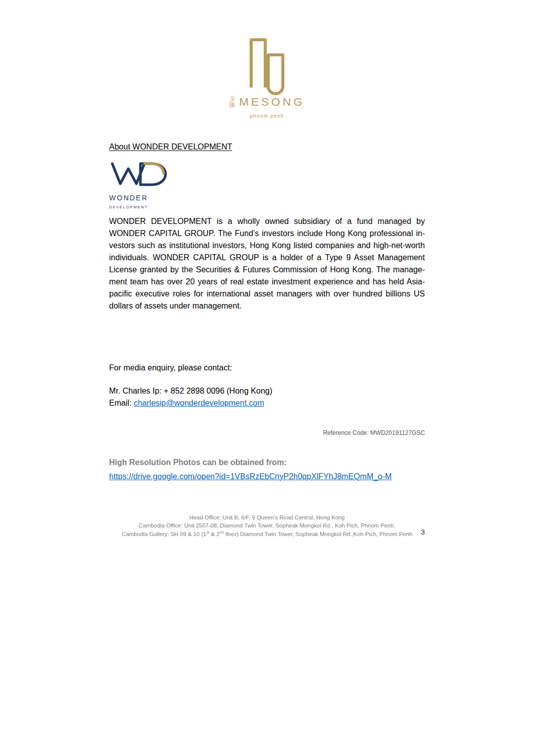金
匯
MESONG
phnom penh
About WONDER DEVELOPMENT
WONDER
DEVELOPMENT
WONDER DEVELOPMENT is a wholly owned subsidiary of a fund managed by WONDER CAPITAL GROUP. The Fund’s investors include Hong Kong professional investors such as institutional investors, Hong Kong listed companies and high-net-worth individuals. WONDER CAPITAL GROUP is a holder of a Type 9 Asset Management License granted by the Securities & Futures Commission of Hong Kong. The management team has over 20 years of real estate investment experience and has held Asia-pacific executive roles for international asset managers with over hundred billions US dollars of assets under management.
For media enquiry, please contact:
Mr. Charles Ip: + 852 2898 0096 (Hong Kong)
Email: charlesip@wonderdevelopment.com
Reference Code: MWD20191127GSC
High Resolution Photos can be obtained from:
https://drive.google.com/open?id=1VBsRzEbCnyP2h0qpXlFYhJ8mEQmM_o-M
Head Office: Unit B, 6/F, 9 Queen’s Road Central, Hong Kong
Cambodia Office: Unit 2507-08, Diamond Twin Tower, Sopheak Mongkol Rd., Koh Pich, Phnom Penh.
Cambodia Gallery: SH 09 & 10 (1st & 2nd floor) Diamond Twin Tower, Sopheak Mongkol Rd.,Koh Pich, Phnom Penh
3